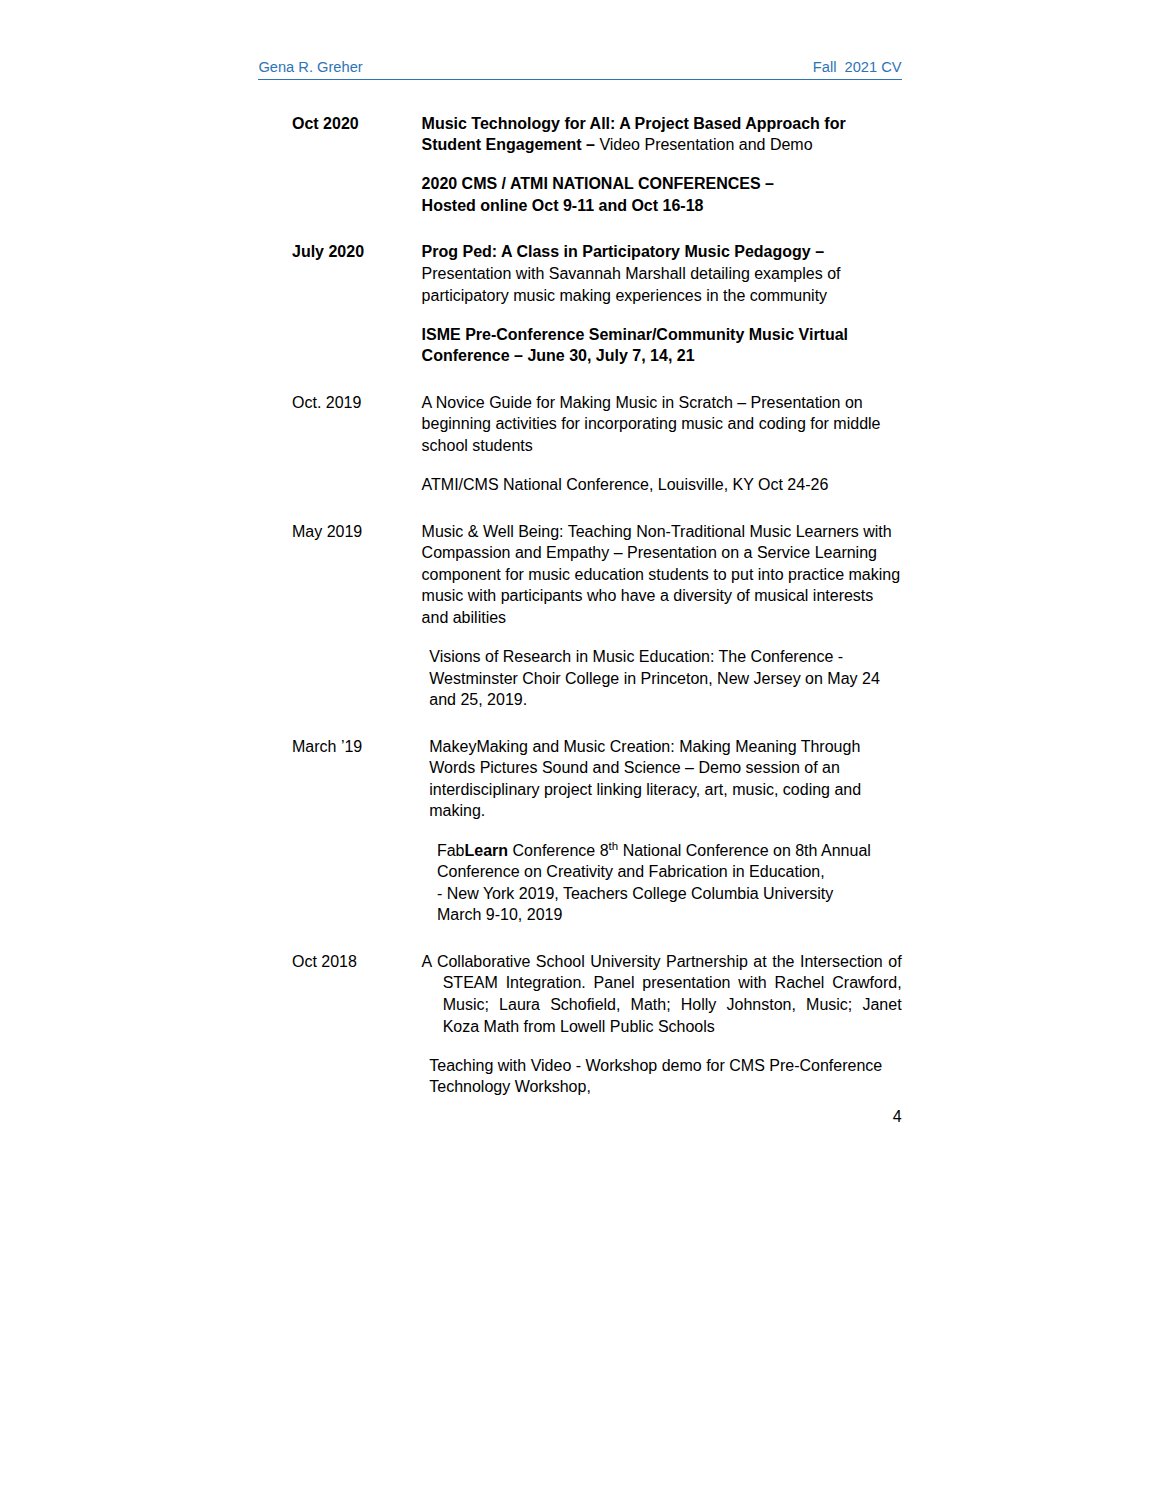Gena R. Greher Fall 2021 CV
Oct 2020
Music Technology for All: A Project Based Approach for Student Engagement – Video Presentation and Demo
2020 CMS / ATMI NATIONAL CONFERENCES –
Hosted online Oct 9-11 and Oct 16-18
July 2020
Prog Ped: A Class in Participatory Music Pedagogy – Presentation with Savannah Marshall detailing examples of participatory music making experiences in the community
ISME Pre-Conference Seminar/Community Music Virtual Conference – June 30, July 7, 14, 21
Oct. 2019
A Novice Guide for Making Music in Scratch – Presentation on beginning activities for incorporating music and coding for middle school students
ATMI/CMS National Conference, Louisville, KY Oct 24-26
May 2019
Music & Well Being: Teaching Non-Traditional Music Learners with Compassion and Empathy – Presentation on a Service Learning component for music education students to put into practice making music with participants who have a diversity of musical interests and abilities
Visions of Research in Music Education: The Conference - Westminster Choir College in Princeton, New Jersey on May 24 and 25, 2019.
March ’19
MakeyMaking and Music Creation: Making Meaning Through Words Pictures Sound and Science – Demo session of an interdisciplinary project linking literacy, art, music, coding and making.
FabLearn Conference 8th National Conference on 8th Annual Conference on Creativity and Fabrication in Education,
- New York 2019, Teachers College Columbia University
March 9-10, 2019
Oct 2018
A Collaborative School University Partnership at the Intersection of STEAM Integration. Panel presentation with Rachel Crawford, Music; Laura Schofield, Math; Holly Johnston, Music; Janet Koza Math from Lowell Public Schools
Teaching with Video - Workshop demo for CMS Pre-Conference Technology Workshop,
4